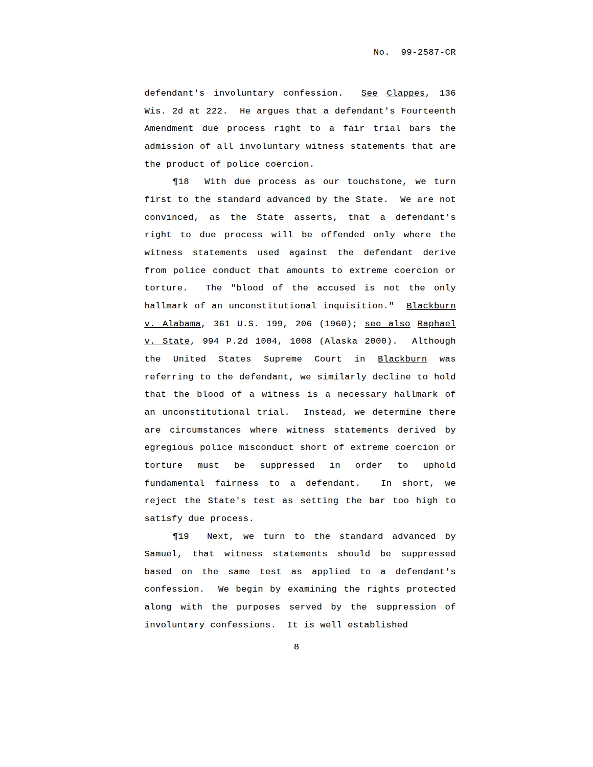No. 99-2587-CR
defendant's involuntary confession. See Clappes, 136 Wis. 2d at 222. He argues that a defendant's Fourteenth Amendment due process right to a fair trial bars the admission of all involuntary witness statements that are the product of police coercion.
¶18 With due process as our touchstone, we turn first to the standard advanced by the State. We are not convinced, as the State asserts, that a defendant's right to due process will be offended only where the witness statements used against the defendant derive from police conduct that amounts to extreme coercion or torture. The "blood of the accused is not the only hallmark of an unconstitutional inquisition." Blackburn v. Alabama, 361 U.S. 199, 206 (1960); see also Raphael v. State, 994 P.2d 1004, 1008 (Alaska 2000). Although the United States Supreme Court in Blackburn was referring to the defendant, we similarly decline to hold that the blood of a witness is a necessary hallmark of an unconstitutional trial. Instead, we determine there are circumstances where witness statements derived by egregious police misconduct short of extreme coercion or torture must be suppressed in order to uphold fundamental fairness to a defendant. In short, we reject the State's test as setting the bar too high to satisfy due process.
¶19 Next, we turn to the standard advanced by Samuel, that witness statements should be suppressed based on the same test as applied to a defendant's confession. We begin by examining the rights protected along with the purposes served by the suppression of involuntary confessions. It is well established
8